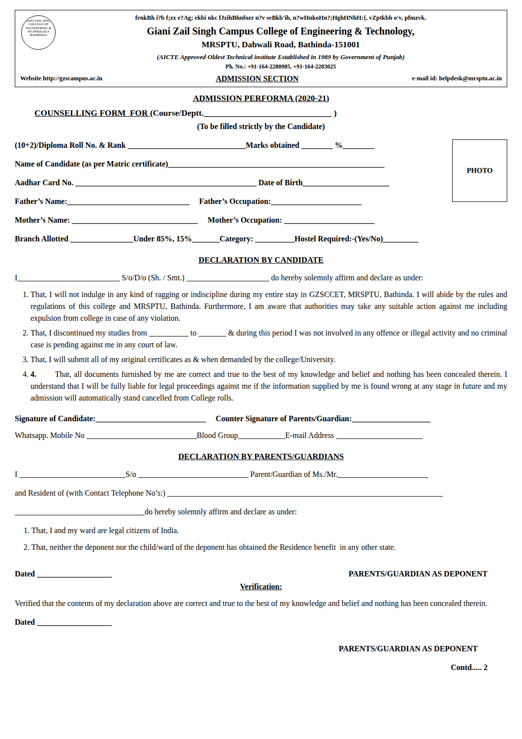GIANI ZAIL SINGH COLLEGE OF ENGINEERING & TECHNOLOGY
BATHINDA
frnkBh i?b f;zx e?Ag; ekbi nkc fJzihBhnfozr n?v seBkb'ih, n?wHnkoHn?;HghHNhH:{, vZptkbh o'v, pfmzvk.
Giani Zail Singh Campus College of Engineering & Technology,
MRSPTU, Dabwali Road, Bathinda-151001
(AICTE Approved Oldest Technical institute Established in 1989 by Government of Punjab)
Ph. No.: +91-164-2280985, +91-164-2283025
Website http://gzscampus.ac.in ADMISSION SECTION e-mail id: helpdesk@mrsptu.ac.in
ADMISSION PERFORMA (2020-21)
COUNSELLING FORM FOR (Course/Deptt.______________________________ )
(To be filled strictly by the Candidate)
PHOTO
(10+2)/Diploma Roll No. & Rank ______________________________Marks obtained ________ %________
Name of Candidate (as per Matric certificate)_______________________________________________________
Aadhar Card No. ______________________________________________ Date of Birth______________________
Father’s Name:_______________________________ Father’s Occupation:_______________________
Mother’s Name: ________________________________ Mother’s Occupation: _______________________
Branch Allotted ________________Under 85%, 15%_______Category: __________Hostel Required:-(Yes/No)_________
DECLARATION BY CANDIDATE
I__________________________ S/o/D/o (Sh. / Smt.) _____________________ do hereby solemnly affirm and declare as under:
That, I will not indulge in any kind of ragging or indiscipline during my entire stay in GZSCCET, MRSPTU, Bathinda. I will abide by the rules and regulations of this college and MRSPTU, Bathinda. Furthermore, I am aware that authorities may take any suitable action against me including expulsion from college in case of any violation.
That, I discontinued my studies from __________ to _______ & during this period I was not involved in any offence or illegal activity and no criminal case is pending against me in any court of law.
That, I will submit all of my original certificates as & when demanded by the college/University.
4. That, all documents furnished by me are correct and true to the best of my knowledge and belief and nothing has been concealed therein. I understand that I will be fully liable for legal proceedings against me if the information supplied by me is found wrong at any stage in future and my admission will automatically stand cancelled from College rolls.
Signature of Candidate:____________________________ Counter Signature of Parents/Guardian:____________________
Whatsapp. Mobile No ____________________________Blood Group____________E-mail Address ______________________
DECLARATION BY PARENTS/GUARDIANS
I ___________________________S/o ____________________________ Parent/Guardian of Ms./Mr._______________________
and Resident of (with Contact Telephone No’s:) ______________________________________________________________________
_________________________________do hereby solemnly affirm and declare as under:
1. That, I and my ward are legal citizens of India.
2. That, neither the deponent nor the child/ward of the deponent has obtained the Residence benefit in any other state.
Dated ___________________ PARENTS/GUARDIAN AS DEPONENT
Verification:
Verified that the contents of my declaration above are correct and true to the best of my knowledge and belief and nothing has been concealed therein.
Dated ___________________
PARENTS/GUARDIAN AS DEPONENT
Contd..... 2